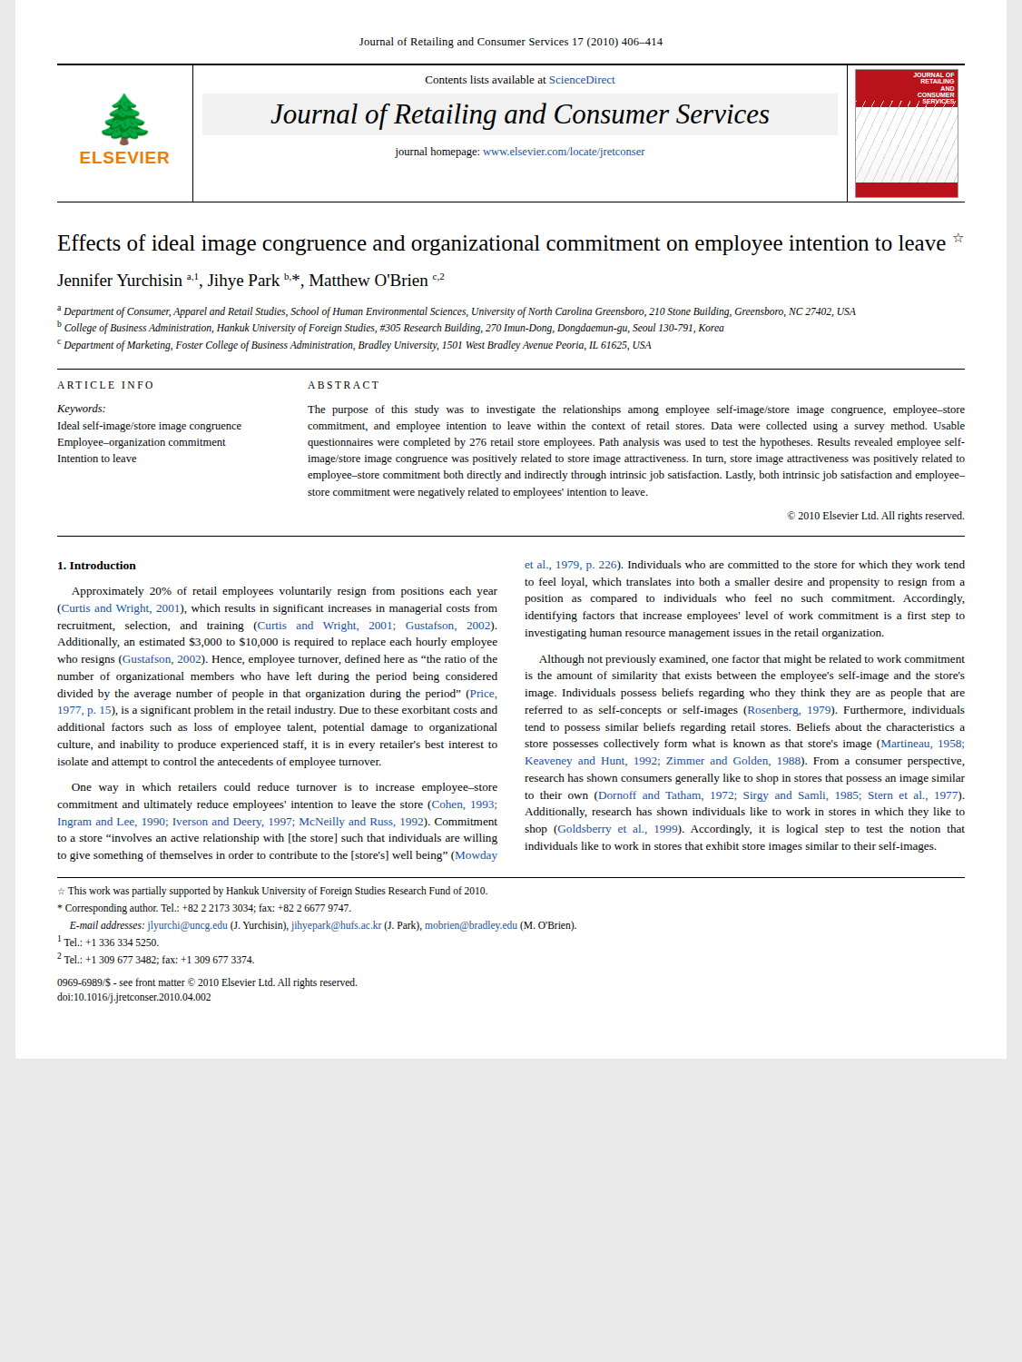Journal of Retailing and Consumer Services 17 (2010) 406–414
🌲
ELSEVIER
Contents lists available at ScienceDirect
Journal of Retailing and Consumer Services
journal homepage: www.elsevier.com/locate/jretconser
JOURNAL OF
RETAILING
AND
CONSUMER
SERVICES
Effects of ideal image congruence and organizational commitment on employee intention to leave ☆
Jennifer Yurchisin a,1, Jihye Park b,*, Matthew O'Brien c,2
a Department of Consumer, Apparel and Retail Studies, School of Human Environmental Sciences, University of North Carolina Greensboro, 210 Stone Building, Greensboro, NC 27402, USA
b College of Business Administration, Hankuk University of Foreign Studies, #305 Research Building, 270 Imun-Dong, Dongdaemun-gu, Seoul 130-791, Korea
c Department of Marketing, Foster College of Business Administration, Bradley University, 1501 West Bradley Avenue Peoria, IL 61625, USA
Article info
Keywords:
Ideal self-image/store image congruence
Employee–organization commitment
Intention to leave
Abstract
The purpose of this study was to investigate the relationships among employee self-image/store image congruence, employee–store commitment, and employee intention to leave within the context of retail stores. Data were collected using a survey method. Usable questionnaires were completed by 276 retail store employees. Path analysis was used to test the hypotheses. Results revealed employee self-image/store image congruence was positively related to store image attractiveness. In turn, store image attractiveness was positively related to employee–store commitment both directly and indirectly through intrinsic job satisfaction. Lastly, both intrinsic job satisfaction and employee–store commitment were negatively related to employees' intention to leave.
© 2010 Elsevier Ltd. All rights reserved.
1. Introduction
Approximately 20% of retail employees voluntarily resign from positions each year (Curtis and Wright, 2001), which results in significant increases in managerial costs from recruitment, selection, and training (Curtis and Wright, 2001; Gustafson, 2002). Additionally, an estimated $3,000 to $10,000 is required to replace each hourly employee who resigns (Gustafson, 2002). Hence, employee turnover, defined here as “the ratio of the number of organizational members who have left during the period being considered divided by the average number of people in that organization during the period” (Price, 1977, p. 15), is a significant problem in the retail industry. Due to these exorbitant costs and additional factors such as loss of employee talent, potential damage to organizational culture, and inability to produce experienced staff, it is in every retailer's best interest to isolate and attempt to control the antecedents of employee turnover.
One way in which retailers could reduce turnover is to increase employee–store commitment and ultimately reduce employees' intention to leave the store (Cohen, 1993; Ingram and Lee, 1990; Iverson and Deery, 1997; McNeilly and Russ, 1992). Commitment to a store “involves an active relationship with [the store] such that individuals are willing to give something of themselves in order to contribute to the [store's] well being” (Mowday et al., 1979, p. 226). Individuals who are committed to the store for which they work tend to feel loyal, which translates into both a smaller desire and propensity to resign from a position as compared to individuals who feel no such commitment. Accordingly, identifying factors that increase employees' level of work commitment is a first step to investigating human resource management issues in the retail organization.
Although not previously examined, one factor that might be related to work commitment is the amount of similarity that exists between the employee's self-image and the store's image. Individuals possess beliefs regarding who they think they are as people that are referred to as self-concepts or self-images (Rosenberg, 1979). Furthermore, individuals tend to possess similar beliefs regarding retail stores. Beliefs about the characteristics a store possesses collectively form what is known as that store's image (Martineau, 1958; Keaveney and Hunt, 1992; Zimmer and Golden, 1988). From a consumer perspective, research has shown consumers generally like to shop in stores that possess an image similar to their own (Dornoff and Tatham, 1972; Sirgy and Samli, 1985; Stern et al., 1977). Additionally, research has shown individuals like to work in stores in which they like to shop (Goldsberry et al., 1999). Accordingly, it is logical step to test the notion that individuals like to work in stores that exhibit store images similar to their self-images.
☆ This work was partially supported by Hankuk University of Foreign Studies Research Fund of 2010.
* Corresponding author. Tel.: +82 2 2173 3034; fax: +82 2 6677 9747.
E-mail addresses: jlyurchi@uncg.edu (J. Yurchisin), jihyepark@hufs.ac.kr (J. Park), mobrien@bradley.edu (M. O'Brien).
1 Tel.: +1 336 334 5250.
2 Tel.: +1 309 677 3482; fax: +1 309 677 3374.
0969-6989/$ - see front matter © 2010 Elsevier Ltd. All rights reserved.
doi:10.1016/j.jretconser.2010.04.002